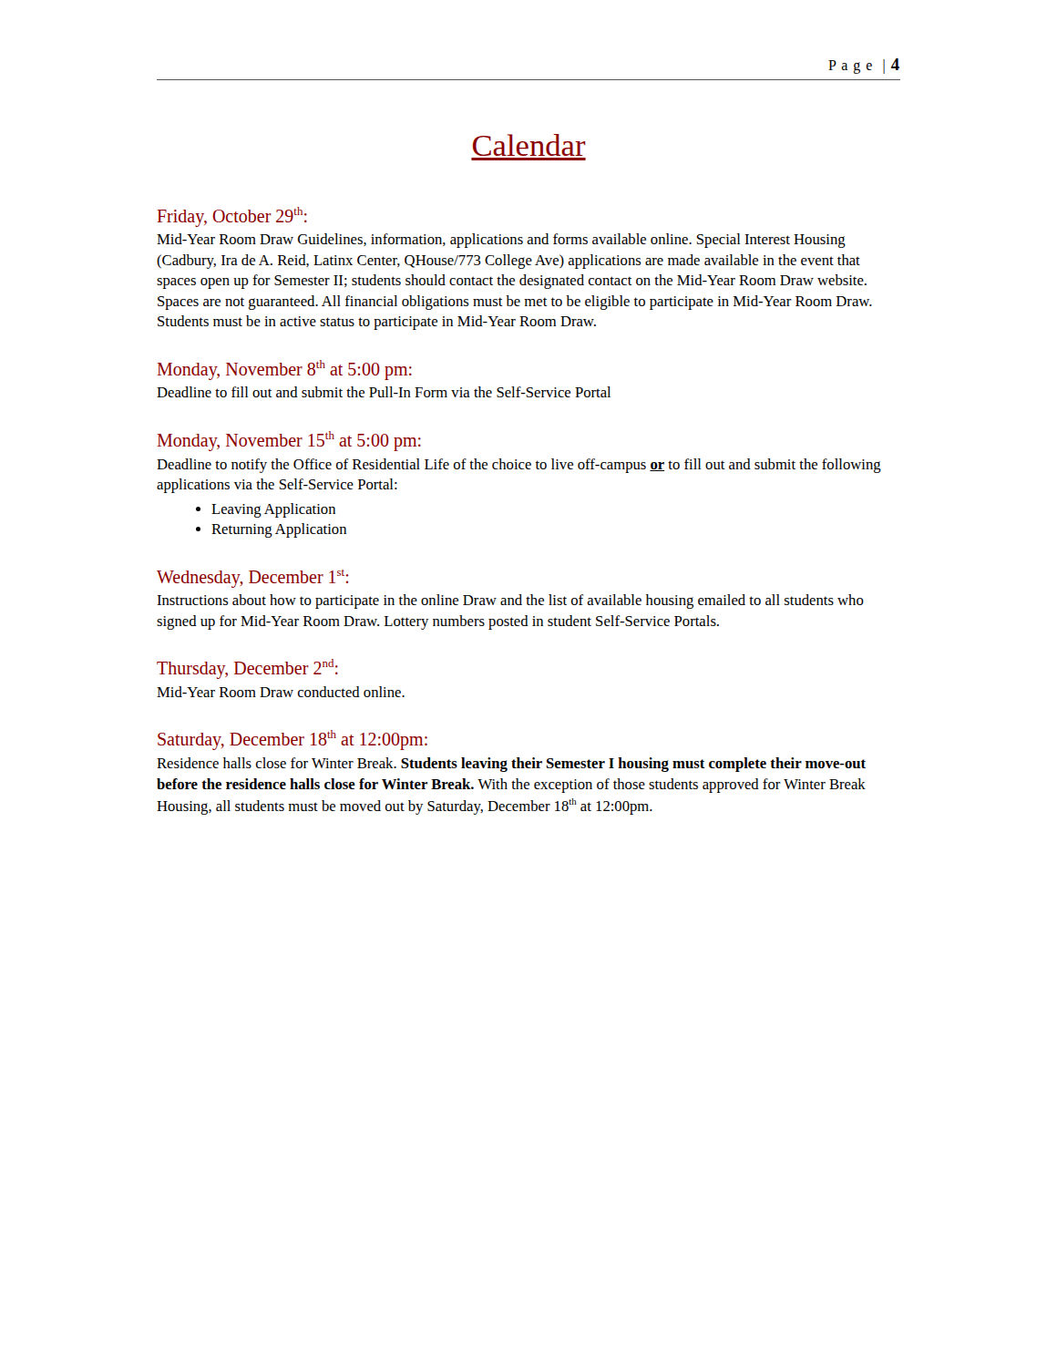P a g e | 4
Calendar
Friday, October 29th:
Mid-Year Room Draw Guidelines, information, applications and forms available online. Special Interest Housing (Cadbury, Ira de A. Reid, Latinx Center, QHouse/773 College Ave) applications are made available in the event that spaces open up for Semester II; students should contact the designated contact on the Mid-Year Room Draw website. Spaces are not guaranteed. All financial obligations must be met to be eligible to participate in Mid-Year Room Draw. Students must be in active status to participate in Mid-Year Room Draw.
Monday, November 8th at 5:00 pm:
Deadline to fill out and submit the Pull-In Form via the Self-Service Portal
Monday, November 15th at 5:00 pm:
Deadline to notify the Office of Residential Life of the choice to live off-campus or to fill out and submit the following applications via the Self-Service Portal:
Leaving Application
Returning Application
Wednesday, December 1st:
Instructions about how to participate in the online Draw and the list of available housing emailed to all students who signed up for Mid-Year Room Draw. Lottery numbers posted in student Self-Service Portals.
Thursday, December 2nd:
Mid-Year Room Draw conducted online.
Saturday, December 18th at 12:00pm:
Residence halls close for Winter Break. Students leaving their Semester I housing must complete their move-out before the residence halls close for Winter Break. With the exception of those students approved for Winter Break Housing, all students must be moved out by Saturday, December 18th at 12:00pm.